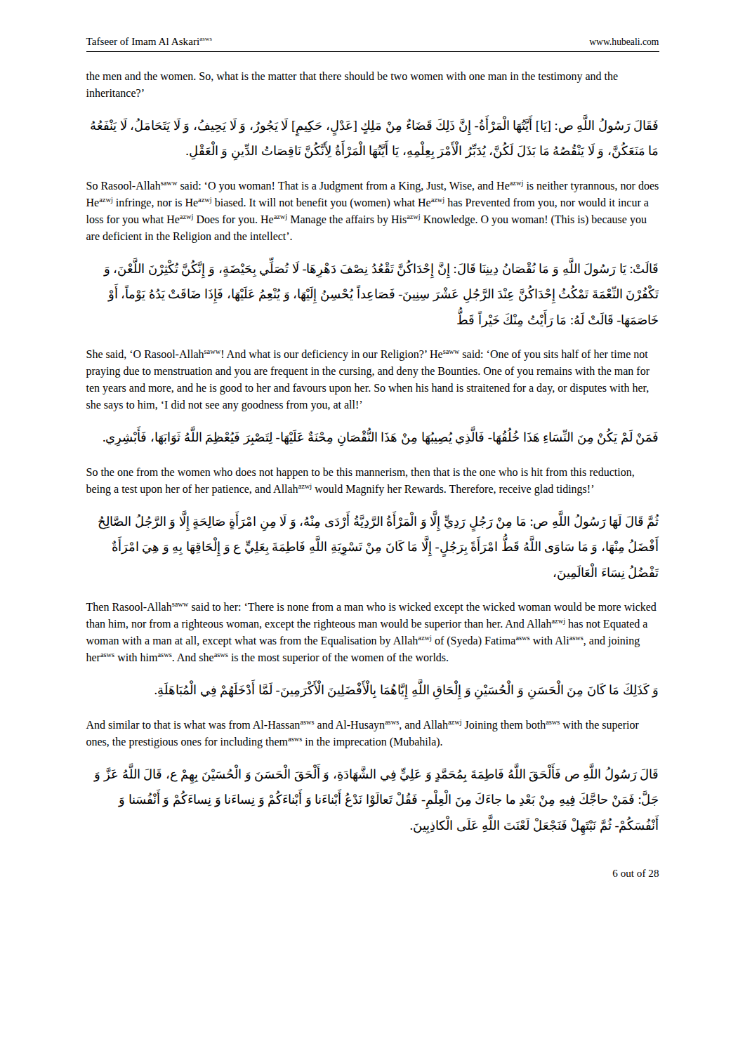Tafseer of Imam Al Askariasws
www.hubeali.com
the men and the women. So, what is the matter that there should be two women with one man in the testimony and the inheritance?’
فَقَالَ رَسُولُ اللَّهِ ص: [يَا] أَيَّتُهَا الْمَرْأَةُ- إِنَّ ذَلِكَ قَضَاءٌ مِنْ مَلِكٍ [عَدْلٍ، حَكِيمٍ] لَا يَجُورُ، وَ لَا يَحِيفُ، وَ لَا يَتَحَامَلُ، لَا يَنْفَعُهُ مَا مَنَعَكُنَّ، وَ لَا يَنْقُصُهُ مَا بَذَلَ لَكُنَّ، يُدَبِّرُ الْأَمْرَ بِعِلْمِهِ، يَا أَيَّتُهَا الْمَرْأَةُ لِأَنَّكُنَّ نَاقِصَاتُ الدِّينِ وَ الْعَقْلِ.
So Rasool-Allahsaww said: ‘O you woman! That is a Judgment from a King, Just, Wise, and Heazwj is neither tyrannous, nor does Heazwj infringe, nor is Heazwj biased. It will not benefit you (women) what Heazwj has Prevented from you, nor would it incur a loss for you what Heazwj Does for you. Heazwj Manage the affairs by Hisazwj Knowledge. O you woman! (This is) because you are deficient in the Religion and the intellect’.
قَالَتْ: يَا رَسُولَ اللَّهِ وَ مَا نُقْصَانُ دِينِنَا قَالَ: إِنَّ إِحْدَاكُنَّ تَقْعُدُ نِصْفَ دَهْرِهَا- لَا تُصَلِّي بِحَيْضَةٍ، وَ إِنَّكُنَّ تُكْثِرْنَ اللَّعْنَ، وَ تَكْفُرْنَ النِّعْمَةَ تَمْكُثُ إِحْدَاكُنَّ عِنْدَ الرَّجُلِ عَشْرَ سِنِينَ- فَصَاعِداً يُحْسِنُ إِلَيْهَا، وَ يُنْعِمُ عَلَيْهَا، فَإِذَا ضَاقَتْ يَدُهُ يَوْماً، أَوْ خَاصَمَهَا- قَالَتْ لَهُ: مَا رَأَيْتُ مِنْكَ خَيْراً قَطُّ
She said, ‘O Rasool-Allahsaww! And what is our deficiency in our Religion?’ Hesaww said: ‘One of you sits half of her time not praying due to menstruation and you are frequent in the cursing, and deny the Bounties. One of you remains with the man for ten years and more, and he is good to her and favours upon her. So when his hand is straitened for a day, or disputes with her, she says to him, ‘I did not see any goodness from you, at all!’
فَمَنْ لَمْ يَكُنْ مِنَ النِّسَاءِ هَذَا خُلُقُهَا- فَالَّذِي يُصِيبُهَا مِنْ هَذَا النُّقْصَانِ مِحْنَةٌ عَلَيْهَا- لِتَصْبِرَ فَيُعْظِمَ اللَّهُ ثَوَابَهَا، فَأَبْشِرِي.
So the one from the women who does not happen to be this mannerism, then that is the one who is hit from this reduction, being a test upon her of her patience, and Allahazwj would Magnify her Rewards. Therefore, receive glad tidings!’
ثُمَّ قَالَ لَهَا رَسُولُ اللَّهِ ص: مَا مِنْ رَجُلٍ رَدِيٍّ إِلَّا وَ الْمَرْأَةُ الرَّدِيَّةُ أَرْدَى مِنْهُ، وَ لَا مِنِ امْرَأَةٍ صَالِحَةٍ إِلَّا وَ الرَّجُلُ الصَّالِحُ أَفْضَلُ مِنْهَا، وَ مَا سَاوَى اللَّهُ قَطُّ امْرَأَةً بِرَجُلٍ- إِلَّا مَا كَانَ مِنْ تَسْوِيَةِ اللَّهِ فَاطِمَةَ بِعَلِيٍّ ع وَ إِلْحَاقِهَا بِهِ وَ هِيَ امْرَأَةٌ تَفْضُلُ نِسَاءَ الْعَالَمِينَ،
Then Rasool-Allahsaww said to her: ‘There is none from a man who is wicked except the wicked woman would be more wicked than him, nor from a righteous woman, except the righteous man would be superior than her. And Allahazwj has not Equated a woman with a man at all, except what was from the Equalisation by Allahazwj of (Syeda) Fatimaasws with Aliasws, and joining herasws with himasws. And sheasws is the most superior of the women of the worlds.
وَ كَذَلِكَ مَا كَانَ مِنَ الْحَسَنِ وَ الْحُسَيْنِ وَ إِلْحَاقِ اللَّهِ إِيَّاهُمَا بِالْأَفْضَلِينَ الْأَكْرَمِينَ- لَمَّا أَدْخَلَهُمْ فِي الْمُبَاهَلَةِ.
And similar to that is what was from Al-Hassanasws and Al-Husaynasws, and Allahazwj Joining them bothasws with the superior ones, the prestigious ones for including themasws in the imprecation (Mubahila).
قَالَ رَسُولُ اللَّهِ ص فَأَلْحَقَ اللَّهُ فَاطِمَةَ بِمُحَمَّدٍ وَ عَلِيٍّ فِي الشَّهَادَةِ، وَ أَلْحَقَ الْحَسَنَ وَ الْحُسَيْنَ بِهِمْ ع، قَالَ اللَّهُ عَزَّ وَ جَلَّ: فَمَنْ حاجَّكَ فِيهِ مِنْ بَعْدِ ما جاءَكَ مِنَ الْعِلْمِ- فَقُلْ تَعالَوْا نَدْعُ أَبْناءَنا وَ أَبْناءَكُمْ وَ نِساءَنا وَ نِساءَكُمْ وَ أَنْفُسَنا وَ أَنْفُسَكُمْ- ثُمَّ نَبْتَهِلْ فَنَجْعَلْ لَعْنَتَ اللَّهِ عَلَى الْكاذِبِينَ.
6 out of 28